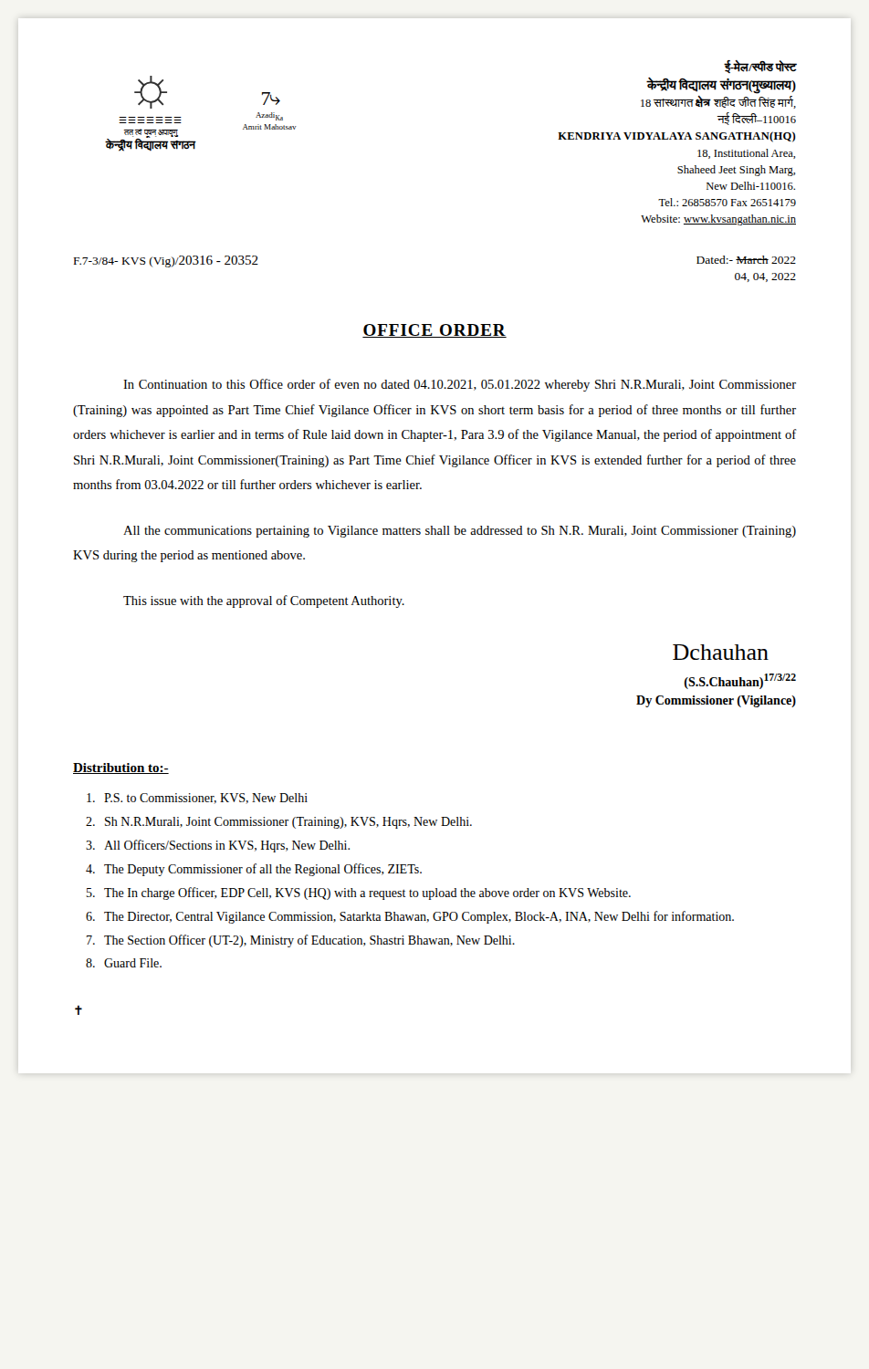☼
☰☰☰☰☰☰☰
तत् त्वं पूषन् अपावृणु
केन्द्रीय विद्यालय संगठन
7⤷
AzadiKa
Amrit Mahotsav
ई-मेल/स्पीड पोस्ट
केन्द्रीय विद्यालय संगठन(मुख्यालय)
18 सांस्थागत क्षेत्र शहीद जीत सिंह मार्ग,
नई दिल्ली–110016
KENDRIYA VIDYALAYA SANGATHAN(HQ)
18, Institutional Area,
Shaheed Jeet Singh Marg,
New Delhi-110016.
Tel.: 26858570 Fax 26514179
Website: www.kvsangathan.nic.in
F.7-3/84- KVS (Vig)/20316 - 20352
Dated:- March 2022 04, 04, 2022
OFFICE ORDER
In Continuation to this Office order of even no dated 04.10.2021, 05.01.2022 whereby Shri N.R.Murali, Joint Commissioner (Training) was appointed as Part Time Chief Vigilance Officer in KVS on short term basis for a period of three months or till further orders whichever is earlier and in terms of Rule laid down in Chapter-1, Para 3.9 of the Vigilance Manual, the period of appointment of Shri N.R.Murali, Joint Commissioner(Training) as Part Time Chief Vigilance Officer in KVS is extended further for a period of three months from 03.04.2022 or till further orders whichever is earlier.
All the communications pertaining to Vigilance matters shall be addressed to Sh N.R. Murali, Joint Commissioner (Training) KVS during the period as mentioned above.
This issue with the approval of Competent Authority.
Dchauhan
(S.S.Chauhan)17/3/22
Dy Commissioner (Vigilance)
Distribution to:-
P.S. to Commissioner, KVS, New Delhi
Sh N.R.Murali, Joint Commissioner (Training), KVS, Hqrs, New Delhi.
All Officers/Sections in KVS, Hqrs, New Delhi.
The Deputy Commissioner of all the Regional Offices, ZIETs.
The In charge Officer, EDP Cell, KVS (HQ) with a request to upload the above order on KVS Website.
The Director, Central Vigilance Commission, Satarkta Bhawan, GPO Complex, Block-A, INA, New Delhi for information.
The Section Officer (UT-2), Ministry of Education, Shastri Bhawan, New Delhi.
Guard File.
✝